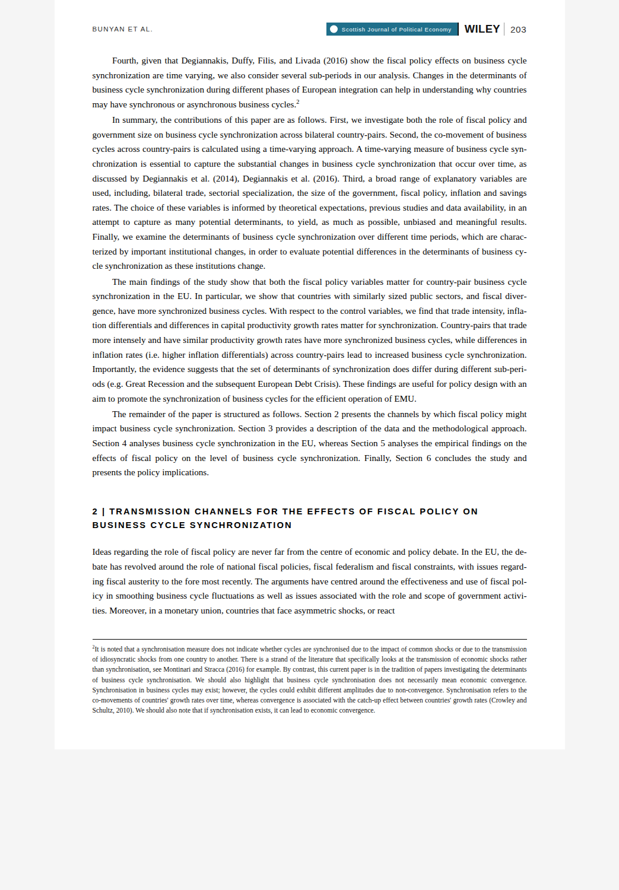BUNYAN et al.
Scottish Journal of Political Economy
WILEY
203
Fourth, given that Degiannakis, Duffy, Filis, and Livada (2016) show the fiscal policy effects on business cycle synchronization are time varying, we also consider several sub-periods in our analysis. Changes in the determinants of business cycle synchronization during different phases of European integration can help in understanding why countries may have synchronous or asynchronous business cycles.2
In summary, the contributions of this paper are as follows. First, we investigate both the role of fiscal policy and government size on business cycle synchronization across bilateral country-pairs. Second, the co-movement of business cycles across country-pairs is calculated using a time-varying approach. A time-varying measure of business cycle synchronization is essential to capture the substantial changes in business cycle synchronization that occur over time, as discussed by Degiannakis et al. (2014), Degiannakis et al. (2016). Third, a broad range of explanatory variables are used, including, bilateral trade, sectorial specialization, the size of the government, fiscal policy, inflation and savings rates. The choice of these variables is informed by theoretical expectations, previous studies and data availability, in an attempt to capture as many potential determinants, to yield, as much as possible, unbiased and meaningful results. Finally, we examine the determinants of business cycle synchronization over different time periods, which are characterized by important institutional changes, in order to evaluate potential differences in the determinants of business cycle synchronization as these institutions change.
The main findings of the study show that both the fiscal policy variables matter for country-pair business cycle synchronization in the EU. In particular, we show that countries with similarly sized public sectors, and fiscal divergence, have more synchronized business cycles. With respect to the control variables, we find that trade intensity, inflation differentials and differences in capital productivity growth rates matter for synchronization. Country-pairs that trade more intensely and have similar productivity growth rates have more synchronized business cycles, while differences in inflation rates (i.e. higher inflation differentials) across country-pairs lead to increased business cycle synchronization. Importantly, the evidence suggests that the set of determinants of synchronization does differ during different sub-periods (e.g. Great Recession and the subsequent European Debt Crisis). These findings are useful for policy design with an aim to promote the synchronization of business cycles for the efficient operation of EMU.
The remainder of the paper is structured as follows. Section 2 presents the channels by which fiscal policy might impact business cycle synchronization. Section 3 provides a description of the data and the methodological approach. Section 4 analyses business cycle synchronization in the EU, whereas Section 5 analyses the empirical findings on the effects of fiscal policy on the level of business cycle synchronization. Finally, Section 6 concludes the study and presents the policy implications.
2 | TRANSMISSION CHANNELS FOR THE EFFECTS OF FISCAL POLICY ON BUSINESS CYCLE SYNCHRONIZATION
Ideas regarding the role of fiscal policy are never far from the centre of economic and policy debate. In the EU, the debate has revolved around the role of national fiscal policies, fiscal federalism and fiscal constraints, with issues regarding fiscal austerity to the fore most recently. The arguments have centred around the effectiveness and use of fiscal policy in smoothing business cycle fluctuations as well as issues associated with the role and scope of government activities. Moreover, in a monetary union, countries that face asymmetric shocks, or react
2It is noted that a synchronisation measure does not indicate whether cycles are synchronised due to the impact of common shocks or due to the transmission of idiosyncratic shocks from one country to another. There is a strand of the literature that specifically looks at the transmission of economic shocks rather than synchronisation, see Montinari and Stracca (2016) for example. By contrast, this current paper is in the tradition of papers investigating the determinants of business cycle synchronisation. We should also highlight that business cycle synchronisation does not necessarily mean economic convergence. Synchronisation in business cycles may exist; however, the cycles could exhibit different amplitudes due to non-convergence. Synchronisation refers to the co-movements of countries' growth rates over time, whereas convergence is associated with the catch-up effect between countries' growth rates (Crowley and Schultz, 2010). We should also note that if synchronisation exists, it can lead to economic convergence.